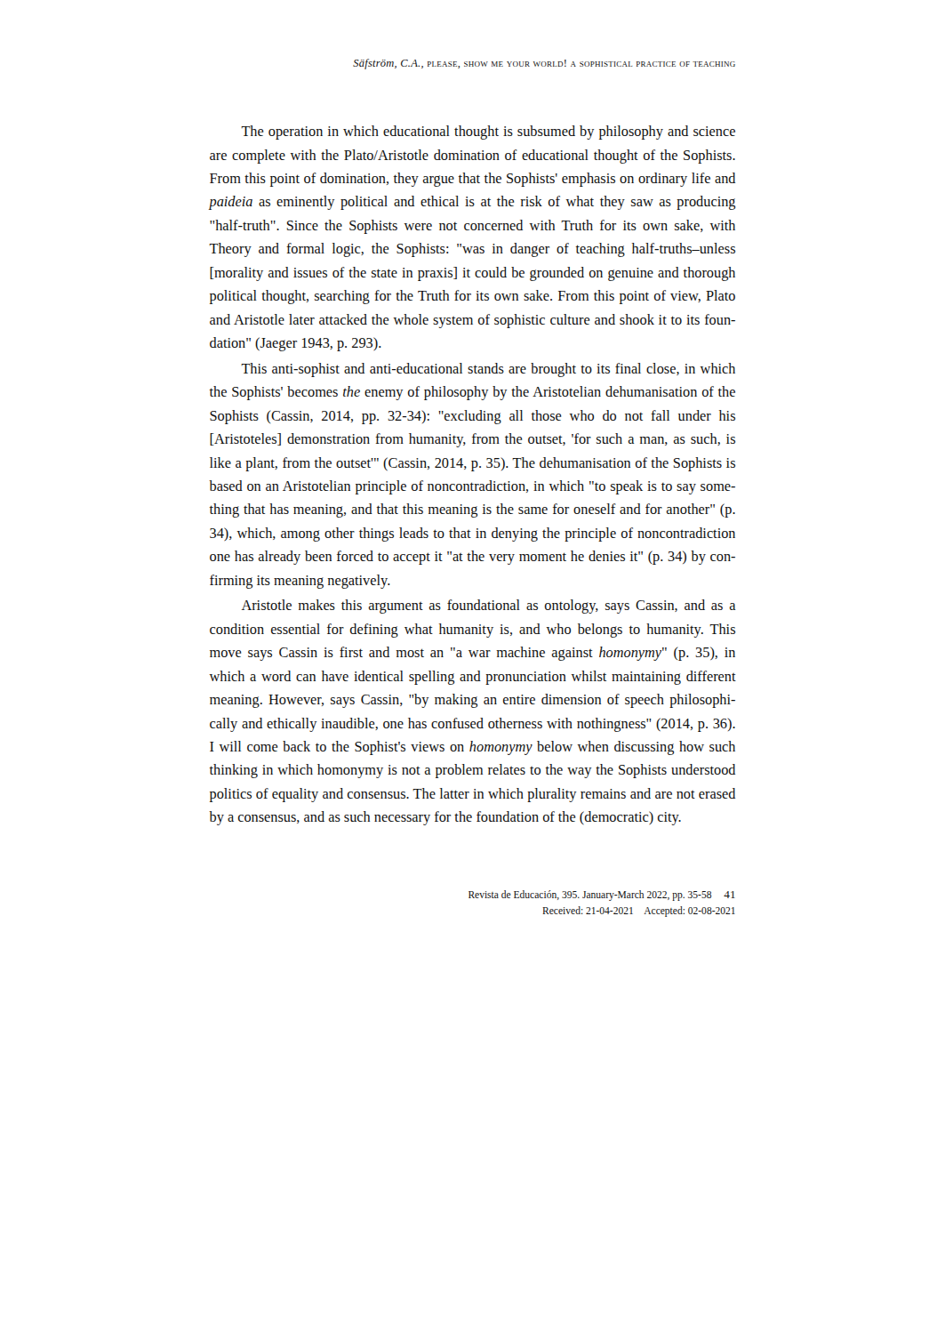Säfström, C.A., Please, show me your world! A sophistical practice of teaching
The operation in which educational thought is subsumed by philosophy and science are complete with the Plato/Aristotle domination of educational thought of the Sophists. From this point of domination, they argue that the Sophists' emphasis on ordinary life and paideia as eminently political and ethical is at the risk of what they saw as producing "half-truth". Since the Sophists were not concerned with Truth for its own sake, with Theory and formal logic, the Sophists: "was in danger of teaching half-truths–unless [morality and issues of the state in praxis] it could be grounded on genuine and thorough political thought, searching for the Truth for its own sake. From this point of view, Plato and Aristotle later attacked the whole system of sophistic culture and shook it to its foundation" (Jaeger 1943, p. 293).
This anti-sophist and anti-educational stands are brought to its final close, in which the Sophists' becomes the enemy of philosophy by the Aristotelian dehumanisation of the Sophists (Cassin, 2014, pp. 32-34): "excluding all those who do not fall under his [Aristoteles] demonstration from humanity, from the outset, 'for such a man, as such, is like a plant, from the outset'" (Cassin, 2014, p. 35). The dehumanisation of the Sophists is based on an Aristotelian principle of noncontradiction, in which "to speak is to say something that has meaning, and that this meaning is the same for oneself and for another" (p. 34), which, among other things leads to that in denying the principle of noncontradiction one has already been forced to accept it "at the very moment he denies it" (p. 34) by confirming its meaning negatively.
Aristotle makes this argument as foundational as ontology, says Cassin, and as a condition essential for defining what humanity is, and who belongs to humanity. This move says Cassin is first and most an "a war machine against homonymy" (p. 35), in which a word can have identical spelling and pronunciation whilst maintaining different meaning. However, says Cassin, "by making an entire dimension of speech philosophically and ethically inaudible, one has confused otherness with nothingness" (2014, p. 36). I will come back to the Sophist's views on homonymy below when discussing how such thinking in which homonymy is not a problem relates to the way the Sophists understood politics of equality and consensus. The latter in which plurality remains and are not erased by a consensus, and as such necessary for the foundation of the (democratic) city.
Revista de Educación, 395. January-March 2022, pp. 35-58
41
Received: 21-04-2021 Accepted: 02-08-2021